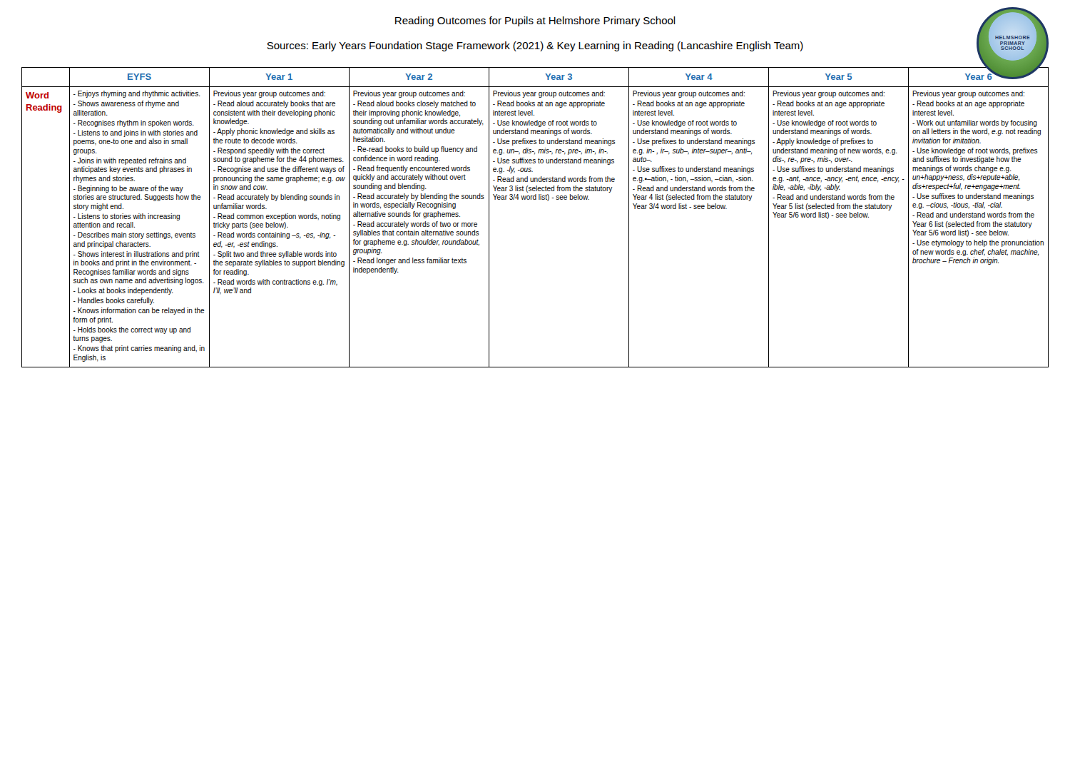HELMSHORE
PRIMARY
SCHOOL
Reading Outcomes for Pupils at Helmshore Primary School
Sources: Early Years Foundation Stage Framework (2021) & Key Learning in Reading (Lancashire English Team)
| | EYFS | Year 1 | Year 2 | Year 3 | Year 4 | Year 5 | Year 6 |
| --- | --- | --- | --- | --- | --- | --- | --- |
| Word Reading | - Enjoys rhyming and rhythmic activities. - Shows awareness of rhyme and alliteration. - Recognises rhythm in spoken words. - Listens to and joins in with stories and poems, one-to one and also in small groups. - Joins in with repeated refrains and anticipates key events and phrases in rhymes and stories. - Beginning to be aware of the way stories are structured. Suggests how the story might end. - Listens to stories with increasing attention and recall. - Describes main story settings, events and principal characters. - Shows interest in illustrations and print in books and print in the environment. - Recognises familiar words and signs such as own name and advertising logos. - Looks at books independently. - Handles books carefully. - Knows information can be relayed in the form of print. - Holds books the correct way up and turns pages. - Knows that print carries meaning and, in English, is | Previous year group outcomes and: - Read aloud accurately books that are consistent with their developing phonic knowledge. - Apply phonic knowledge and skills as the route to decode words. - Respond speedily with the correct sound to grapheme for the 44 phonemes. - Recognise and use the different ways of pronouncing the same grapheme; e.g. ow in snow and cow . - Read accurately by blending sounds in unfamiliar words. - Read common exception words, noting tricky parts (see below). - Read words containing –s, -es, -ing, -ed, -er, -est endings. - Split two and three syllable words into the separate syllables to support blending for reading. - Read words with contractions e.g. I’m, I’ll, we’ll and | Previous year group outcomes and: - Read aloud books closely matched to their improving phonic knowledge, sounding out unfamiliar words accurately, automatically and without undue hesitation. - Re-read books to build up fluency and confidence in word reading. - Read frequently encountered words quickly and accurately without overt sounding and blending. - Read accurately by blending the sounds in words, especially Recognising alternative sounds for graphemes. - Read accurately words of two or more syllables that contain alternative sounds for grapheme e.g. shoulder, roundabout, grouping. - Read longer and less familiar texts independently. | Previous year group outcomes and: - Read books at an age appropriate interest level. - Use knowledge of root words to understand meanings of words. - Use prefixes to understand meanings e.g. un–, dis-, mis-, re-, pre-, im-, in-. - Use suffixes to understand meanings e.g. -ly, -ous. - Read and understand words from the Year 3 list (selected from the statutory Year 3/4 word list) - see below. | Previous year group outcomes and: - Read books at an age appropriate interest level. - Use knowledge of root words to understand meanings of words. - Use prefixes to understand meanings e.g. in- , ir–, sub–, inter–super–, anti–, auto–. - Use suffixes to understand meanings e.g.▪–ation, - tion, –ssion, –cian, -sion. - Read and understand words from the Year 4 list (selected from the statutory Year 3/4 word list - see below. | Previous year group outcomes and: - Read books at an age appropriate interest level. - Use knowledge of root words to understand meanings of words. - Apply knowledge of prefixes to understand meaning of new words, e.g. dis-, re-, pre-, mis-, over-. - Use suffixes to understand meanings e.g. -ant, -ance, -ancy, -ent, ence, -ency, -ible, -able, -ibly, -ably. - Read and understand words from the Year 5 list (selected from the statutory Year 5/6 word list) - see below. | Previous year group outcomes and: - Read books at an age appropriate interest level. - Work out unfamiliar words by focusing on all letters in the word, e.g. not reading invitation for imitation. - Use knowledge of root words, prefixes and suffixes to investigate how the meanings of words change e.g. un+happy+ness, dis+repute+able, dis+respect+ful, re+engage+ment. - Use suffixes to understand meanings e.g. –cious, -tious, -tial, -cial. - Read and understand words from the Year 6 list (selected from the statutory Year 5/6 word list) - see below. - Use etymology to help the pronunciation of new words e.g. chef, chalet, machine, brochure – French in origin. |